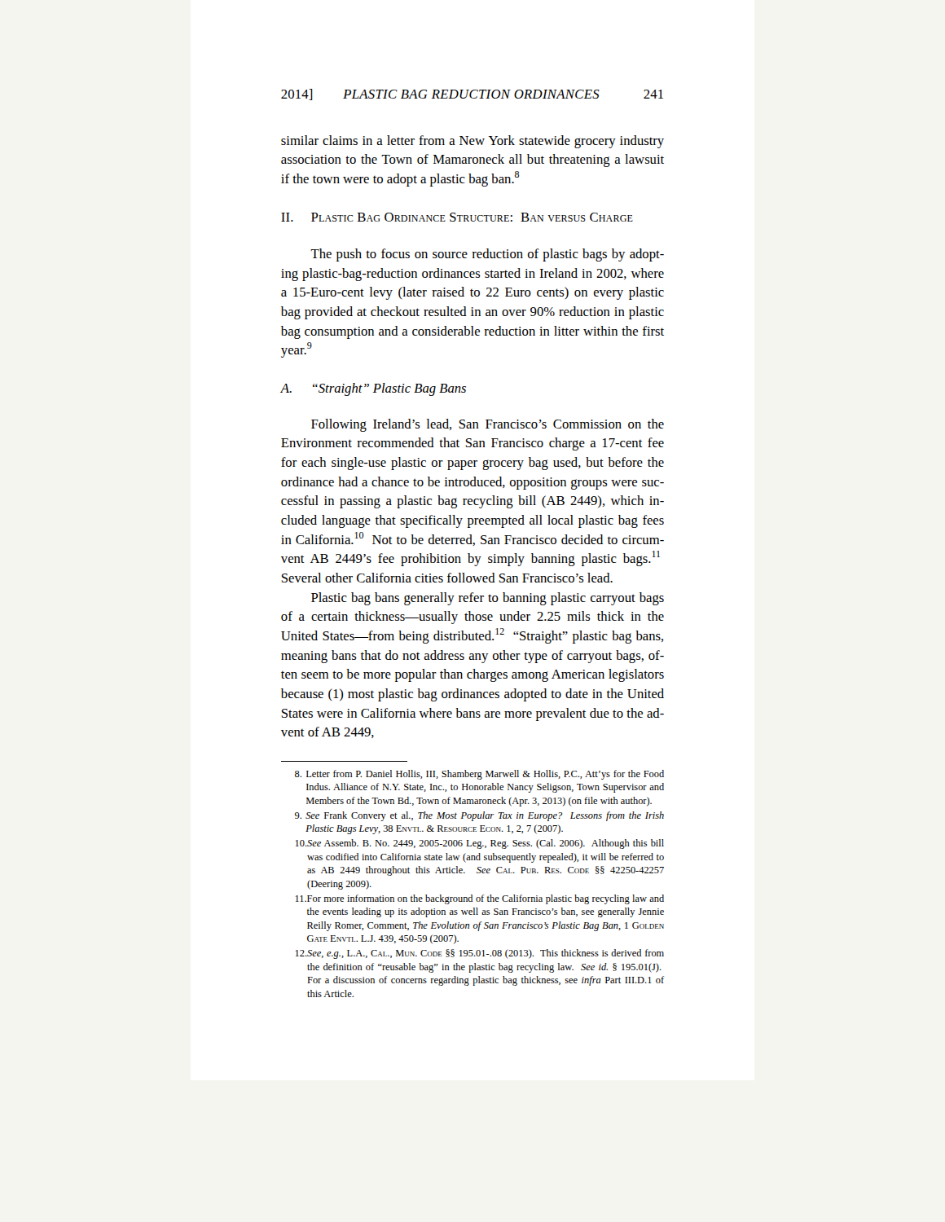2014] PLASTIC BAG REDUCTION ORDINANCES 241
similar claims in a letter from a New York statewide grocery industry association to the Town of Mamaroneck all but threatening a lawsuit if the town were to adopt a plastic bag ban.8
II. Plastic Bag Ordinance Structure: Ban versus Charge
The push to focus on source reduction of plastic bags by adopting plastic-bag-reduction ordinances started in Ireland in 2002, where a 15-Euro-cent levy (later raised to 22 Euro cents) on every plastic bag provided at checkout resulted in an over 90% reduction in plastic bag consumption and a considerable reduction in litter within the first year.9
A.“Straight” Plastic Bag Bans
Following Ireland’s lead, San Francisco’s Commission on the Environment recommended that San Francisco charge a 17-cent fee for each single-use plastic or paper grocery bag used, but before the ordinance had a chance to be introduced, opposition groups were successful in passing a plastic bag recycling bill (AB 2449), which included language that specifically preempted all local plastic bag fees in California.10 Not to be deterred, San Francisco decided to circumvent AB 2449’s fee prohibition by simply banning plastic bags.11 Several other California cities followed San Francisco’s lead.
Plastic bag bans generally refer to banning plastic carryout bags of a certain thickness—usually those under 2.25 mils thick in the United States—from being distributed.12 “Straight” plastic bag bans, meaning bans that do not address any other type of carryout bags, often seem to be more popular than charges among American legislators because (1) most plastic bag ordinances adopted to date in the United States were in California where bans are more prevalent due to the advent of AB 2449,
8.
Letter from P. Daniel Hollis, III, Shamberg Marwell & Hollis, P.C., Att’ys for the Food Indus. Alliance of N.Y. State, Inc., to Honorable Nancy Seligson, Town Supervisor and Members of the Town Bd., Town of Mamaroneck (Apr. 3, 2013) (on file with author).
9.
See Frank Convery et al., The Most Popular Tax in Europe? Lessons from the Irish Plastic Bags Levy, 38 Envtl. & Resource Econ. 1, 2, 7 (2007).
10.
See Assemb. B. No. 2449, 2005-2006 Leg., Reg. Sess. (Cal. 2006). Although this bill was codified into California state law (and subsequently repealed), it will be referred to as AB 2449 throughout this Article. See Cal. Pub. Res. Code §§ 42250-42257 (Deering 2009).
11.
For more information on the background of the California plastic bag recycling law and the events leading up its adoption as well as San Francisco’s ban, see generally Jennie Reilly Romer, Comment, The Evolution of San Francisco’s Plastic Bag Ban, 1 Golden Gate Envtl. L.J. 439, 450-59 (2007).
12.
See, e.g., L.A., Cal., Mun. Code §§ 195.01-.08 (2013). This thickness is derived from the definition of “reusable bag” in the plastic bag recycling law. See id. § 195.01(J). For a discussion of concerns regarding plastic bag thickness, see infra Part III.D.1 of this Article.